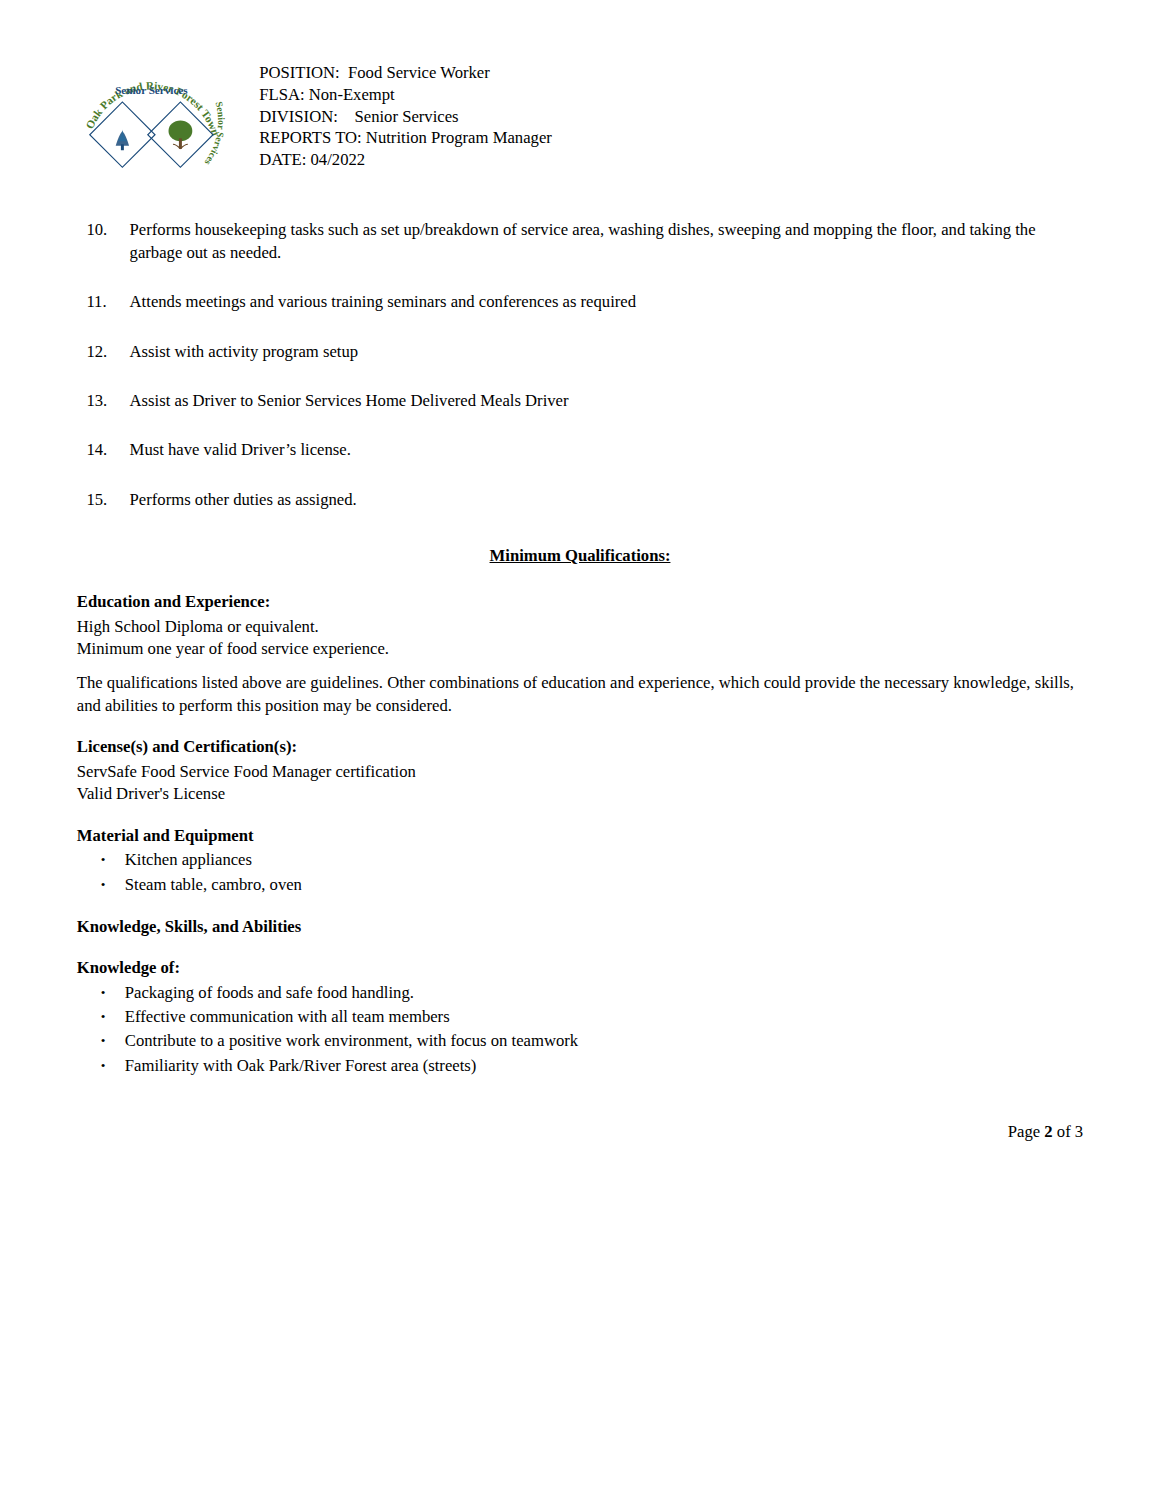Oak Park and River Forest Townships Senior Services Senior Services
POSITION: Food Service Worker
FLSA: Non-Exempt
DIVISION: Senior Services
REPORTS TO: Nutrition Program Manager
DATE: 04/2022
10. Performs housekeeping tasks such as set up/breakdown of service area, washing dishes, sweeping and mopping the floor, and taking the garbage out as needed.
11. Attends meetings and various training seminars and conferences as required
12. Assist with activity program setup
13. Assist as Driver to Senior Services Home Delivered Meals Driver
14. Must have valid Driver’s license.
15. Performs other duties as assigned.
Minimum Qualifications:
Education and Experience:
High School Diploma or equivalent.
Minimum one year of food service experience.
The qualifications listed above are guidelines. Other combinations of education and experience, which could provide the necessary knowledge, skills, and abilities to perform this position may be considered.
License(s) and Certification(s):
ServSafe Food Service Food Manager certification
Valid Driver's License
Material and Equipment
Kitchen appliances
Steam table, cambro, oven
Knowledge, Skills, and Abilities
Knowledge of:
Packaging of foods and safe food handling.
Effective communication with all team members
Contribute to a positive work environment, with focus on teamwork
Familiarity with Oak Park/River Forest area (streets)
Page 2 of 3